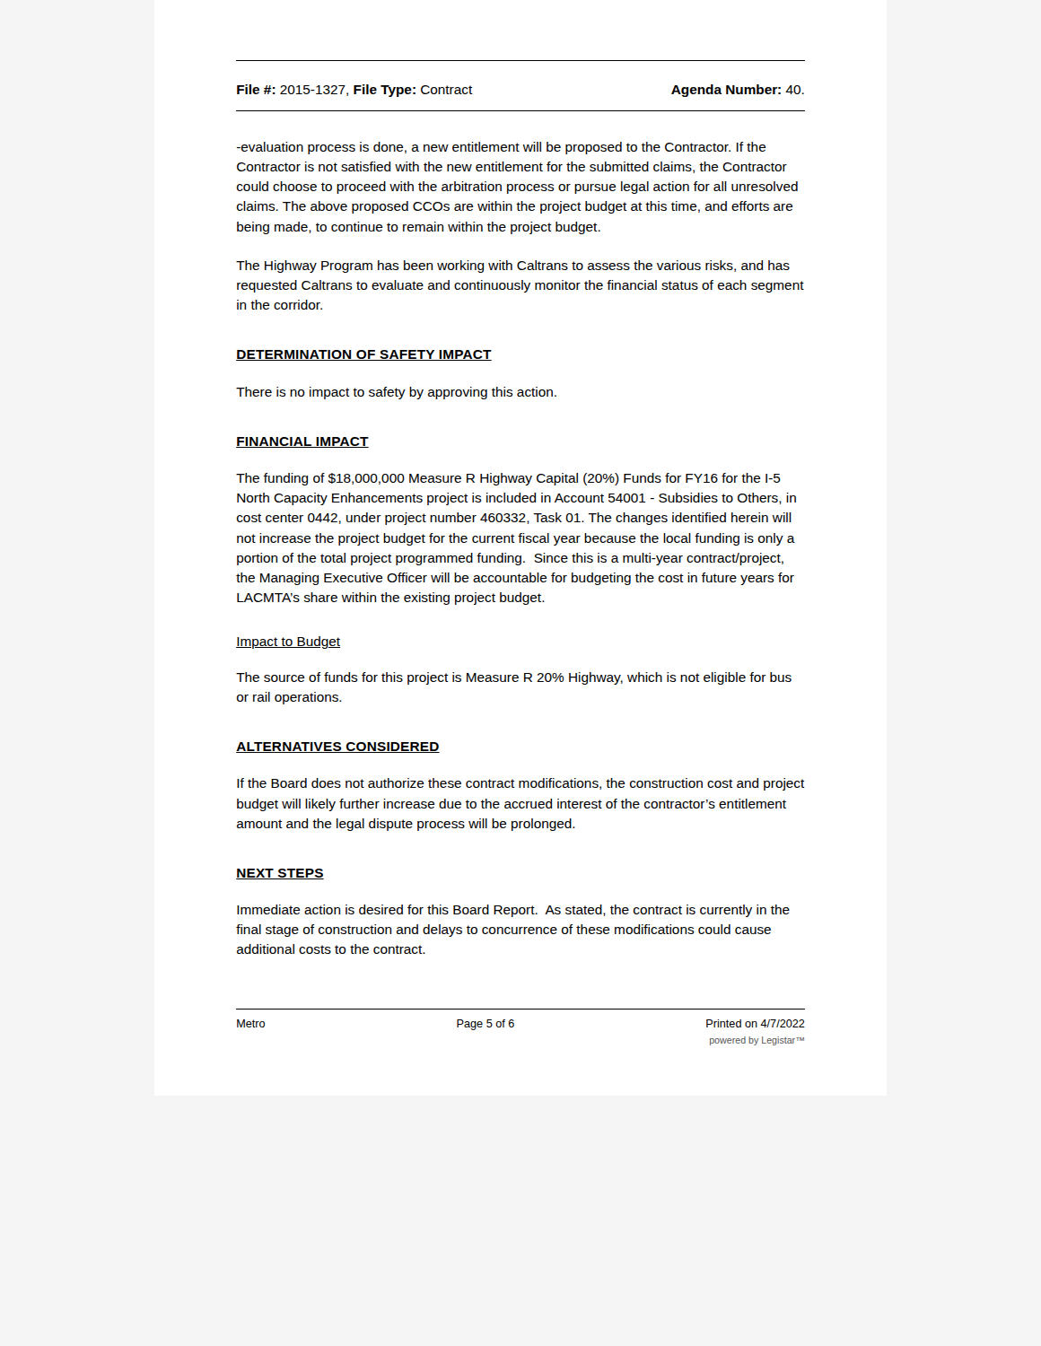File #: 2015-1327, File Type: Contract
Agenda Number: 40.
-evaluation process is done, a new entitlement will be proposed to the Contractor. If the Contractor is not satisfied with the new entitlement for the submitted claims, the Contractor could choose to proceed with the arbitration process or pursue legal action for all unresolved claims. The above proposed CCOs are within the project budget at this time, and efforts are being made, to continue to remain within the project budget.
The Highway Program has been working with Caltrans to assess the various risks, and has requested Caltrans to evaluate and continuously monitor the financial status of each segment in the corridor.
DETERMINATION OF SAFETY IMPACT
There is no impact to safety by approving this action.
FINANCIAL IMPACT
The funding of $18,000,000 Measure R Highway Capital (20%) Funds for FY16 for the I-5 North Capacity Enhancements project is included in Account 54001 - Subsidies to Others, in cost center 0442, under project number 460332, Task 01. The changes identified herein will not increase the project budget for the current fiscal year because the local funding is only a portion of the total project programmed funding. Since this is a multi-year contract/project, the Managing Executive Officer will be accountable for budgeting the cost in future years for LACMTA’s share within the existing project budget.
Impact to Budget
The source of funds for this project is Measure R 20% Highway, which is not eligible for bus or rail operations.
ALTERNATIVES CONSIDERED
If the Board does not authorize these contract modifications, the construction cost and project budget will likely further increase due to the accrued interest of the contractor’s entitlement amount and the legal dispute process will be prolonged.
NEXT STEPS
Immediate action is desired for this Board Report. As stated, the contract is currently in the final stage of construction and delays to concurrence of these modifications could cause additional costs to the contract.
Metro
Page 5 of 6
Printed on 4/7/2022 powered by Legistar™